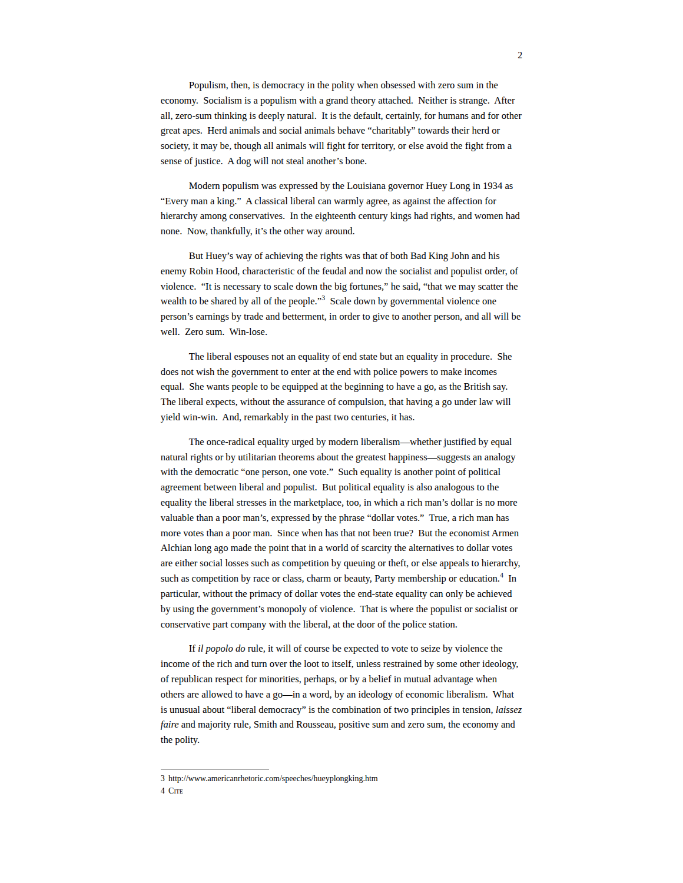2
Populism, then, is democracy in the polity when obsessed with zero sum in the economy. Socialism is a populism with a grand theory attached. Neither is strange. After all, zero-sum thinking is deeply natural. It is the default, certainly, for humans and for other great apes. Herd animals and social animals behave “charitably” towards their herd or society, it may be, though all animals will fight for territory, or else avoid the fight from a sense of justice. A dog will not steal another’s bone.
Modern populism was expressed by the Louisiana governor Huey Long in 1934 as “Every man a king.” A classical liberal can warmly agree, as against the affection for hierarchy among conservatives. In the eighteenth century kings had rights, and women had none. Now, thankfully, it’s the other way around.
But Huey’s way of achieving the rights was that of both Bad King John and his enemy Robin Hood, characteristic of the feudal and now the socialist and populist order, of violence. “It is necessary to scale down the big fortunes,” he said, “that we may scatter the wealth to be shared by all of the people.”3 Scale down by governmental violence one person’s earnings by trade and betterment, in order to give to another person, and all will be well. Zero sum. Win-lose.
The liberal espouses not an equality of end state but an equality in procedure. She does not wish the government to enter at the end with police powers to make incomes equal. She wants people to be equipped at the beginning to have a go, as the British say. The liberal expects, without the assurance of compulsion, that having a go under law will yield win-win. And, remarkably in the past two centuries, it has.
The once-radical equality urged by modern liberalism—whether justified by equal natural rights or by utilitarian theorems about the greatest happiness—suggests an analogy with the democratic “one person, one vote.” Such equality is another point of political agreement between liberal and populist. But political equality is also analogous to the equality the liberal stresses in the marketplace, too, in which a rich man’s dollar is no more valuable than a poor man’s, expressed by the phrase “dollar votes.” True, a rich man has more votes than a poor man. Since when has that not been true? But the economist Armen Alchian long ago made the point that in a world of scarcity the alternatives to dollar votes are either social losses such as competition by queuing or theft, or else appeals to hierarchy, such as competition by race or class, charm or beauty, Party membership or education.4 In particular, without the primacy of dollar votes the end-state equality can only be achieved by using the government’s monopoly of violence. That is where the populist or socialist or conservative part company with the liberal, at the door of the police station.
If il popolo do rule, it will of course be expected to vote to seize by violence the income of the rich and turn over the loot to itself, unless restrained by some other ideology, of republican respect for minorities, perhaps, or by a belief in mutual advantage when others are allowed to have a go—in a word, by an ideology of economic liberalism. What is unusual about “liberal democracy” is the combination of two principles in tension, laissez faire and majority rule, Smith and Rousseau, positive sum and zero sum, the economy and the polity.
3http://www.americanrhetoric.com/speeches/hueyplongking.htm
4 Cite